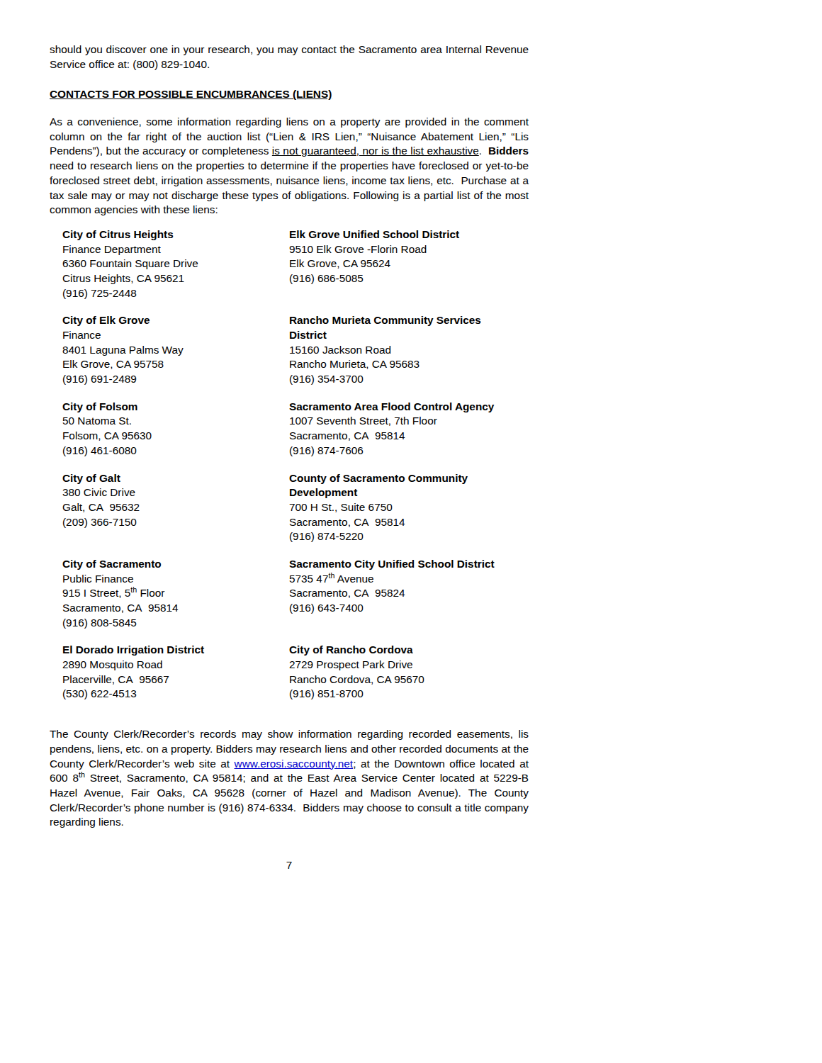should you discover one in your research, you may contact the Sacramento area Internal Revenue Service office at: (800) 829-1040.
Contacts for Possible Encumbrances (Liens)
As a convenience, some information regarding liens on a property are provided in the comment column on the far right of the auction list (“Lien & IRS Lien,” “Nuisance Abatement Lien,” “Lis Pendens”), but the accuracy or completeness is not guaranteed, nor is the list exhaustive. Bidders need to research liens on the properties to determine if the properties have foreclosed or yet-to-be foreclosed street debt, irrigation assessments, nuisance liens, income tax liens, etc. Purchase at a tax sale may or may not discharge these types of obligations. Following is a partial list of the most common agencies with these liens:
| City of Citrus Heights Finance Department 6360 Fountain Square Drive Citrus Heights, CA 95621 (916) 725-2448 | Elk Grove Unified School District 9510 Elk Grove -Florin Road Elk Grove, CA 95624 (916) 686-5085 |
| City of Elk Grove Finance 8401 Laguna Palms Way Elk Grove, CA 95758 (916) 691-2489 | Rancho Murieta Community Services District 15160 Jackson Road Rancho Murieta, CA 95683 (916) 354-3700 |
| City of Folsom 50 Natoma St. Folsom, CA 95630 (916) 461-6080 | Sacramento Area Flood Control Agency 1007 Seventh Street, 7th Floor Sacramento, CA 95814 (916) 874-7606 |
| City of Galt 380 Civic Drive Galt, CA 95632 (209) 366-7150 | County of Sacramento Community Development 700 H St., Suite 6750 Sacramento, CA 95814 (916) 874-5220 |
| City of Sacramento Public Finance 915 I Street, 5 th Floor Sacramento, CA 95814 (916) 808-5845 | Sacramento City Unified School District 5735 47 th Avenue Sacramento, CA 95824 (916) 643-7400 |
| El Dorado Irrigation District 2890 Mosquito Road Placerville, CA 95667 (530) 622-4513 | City of Rancho Cordova 2729 Prospect Park Drive Rancho Cordova, CA 95670 (916) 851-8700 |
The County Clerk/Recorder’s records may show information regarding recorded easements, lis pendens, liens, etc. on a property. Bidders may research liens and other recorded documents at the County Clerk/Recorder’s web site at www.erosi.saccounty.net; at the Downtown office located at 600 8th Street, Sacramento, CA 95814; and at the East Area Service Center located at 5229-B Hazel Avenue, Fair Oaks, CA 95628 (corner of Hazel and Madison Avenue). The County Clerk/Recorder’s phone number is (916) 874-6334. Bidders may choose to consult a title company regarding liens.
7